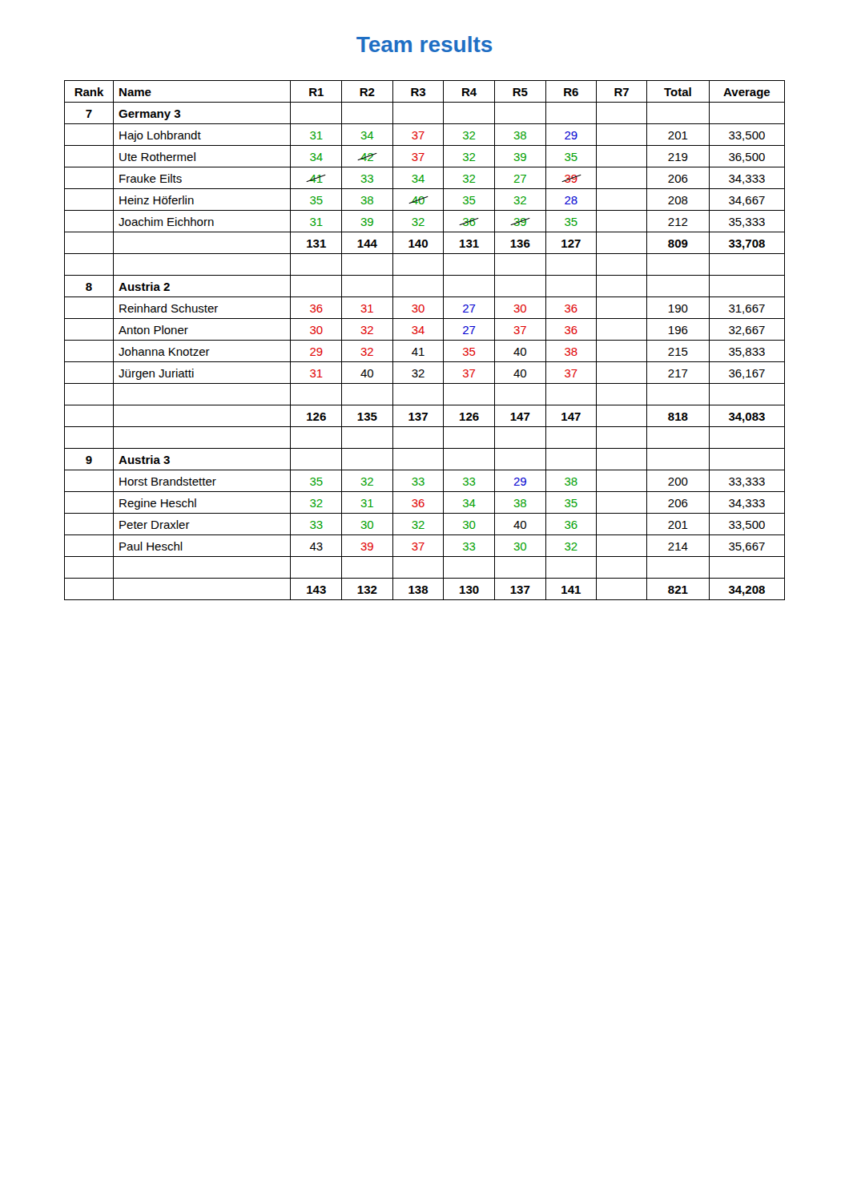Team results
| Rank | Name | R1 | R2 | R3 | R4 | R5 | R6 | R7 | Total | Average |
| --- | --- | --- | --- | --- | --- | --- | --- | --- | --- | --- |
| 7 | Germany 3 | | | | | | | | | |
| | Hajo Lohbrandt | 31 | 34 | 37 | 32 | 38 | 29 | | 201 | 33,500 |
| | Ute Rothermel | 34 | 42 | 37 | 32 | 39 | 35 | | 219 | 36,500 |
| | Frauke Eilts | 41 | 33 | 34 | 32 | 27 | 39 | | 206 | 34,333 |
| | Heinz Höferlin | 35 | 38 | 40 | 35 | 32 | 28 | | 208 | 34,667 |
| | Joachim Eichhorn | 31 | 39 | 32 | 36 | 39 | 35 | | 212 | 35,333 |
| | | 131 | 144 | 140 | 131 | 136 | 127 | | 809 | 33,708 |
| 8 | Austria 2 | | | | | | | | | |
| | Reinhard Schuster | 36 | 31 | 30 | 27 | 30 | 36 | | 190 | 31,667 |
| | Anton Ploner | 30 | 32 | 34 | 27 | 37 | 36 | | 196 | 32,667 |
| | Johanna Knotzer | 29 | 32 | 41 | 35 | 40 | 38 | | 215 | 35,833 |
| | Jürgen Juriatti | 31 | 40 | 32 | 37 | 40 | 37 | | 217 | 36,167 |
| | | 126 | 135 | 137 | 126 | 147 | 147 | | 818 | 34,083 |
| 9 | Austria 3 | | | | | | | | | |
| | Horst Brandstetter | 35 | 32 | 33 | 33 | 29 | 38 | | 200 | 33,333 |
| | Regine Heschl | 32 | 31 | 36 | 34 | 38 | 35 | | 206 | 34,333 |
| | Peter Draxler | 33 | 30 | 32 | 30 | 40 | 36 | | 201 | 33,500 |
| | Paul Heschl | 43 | 39 | 37 | 33 | 30 | 32 | | 214 | 35,667 |
| | | 143 | 132 | 138 | 130 | 137 | 141 | | 821 | 34,208 |